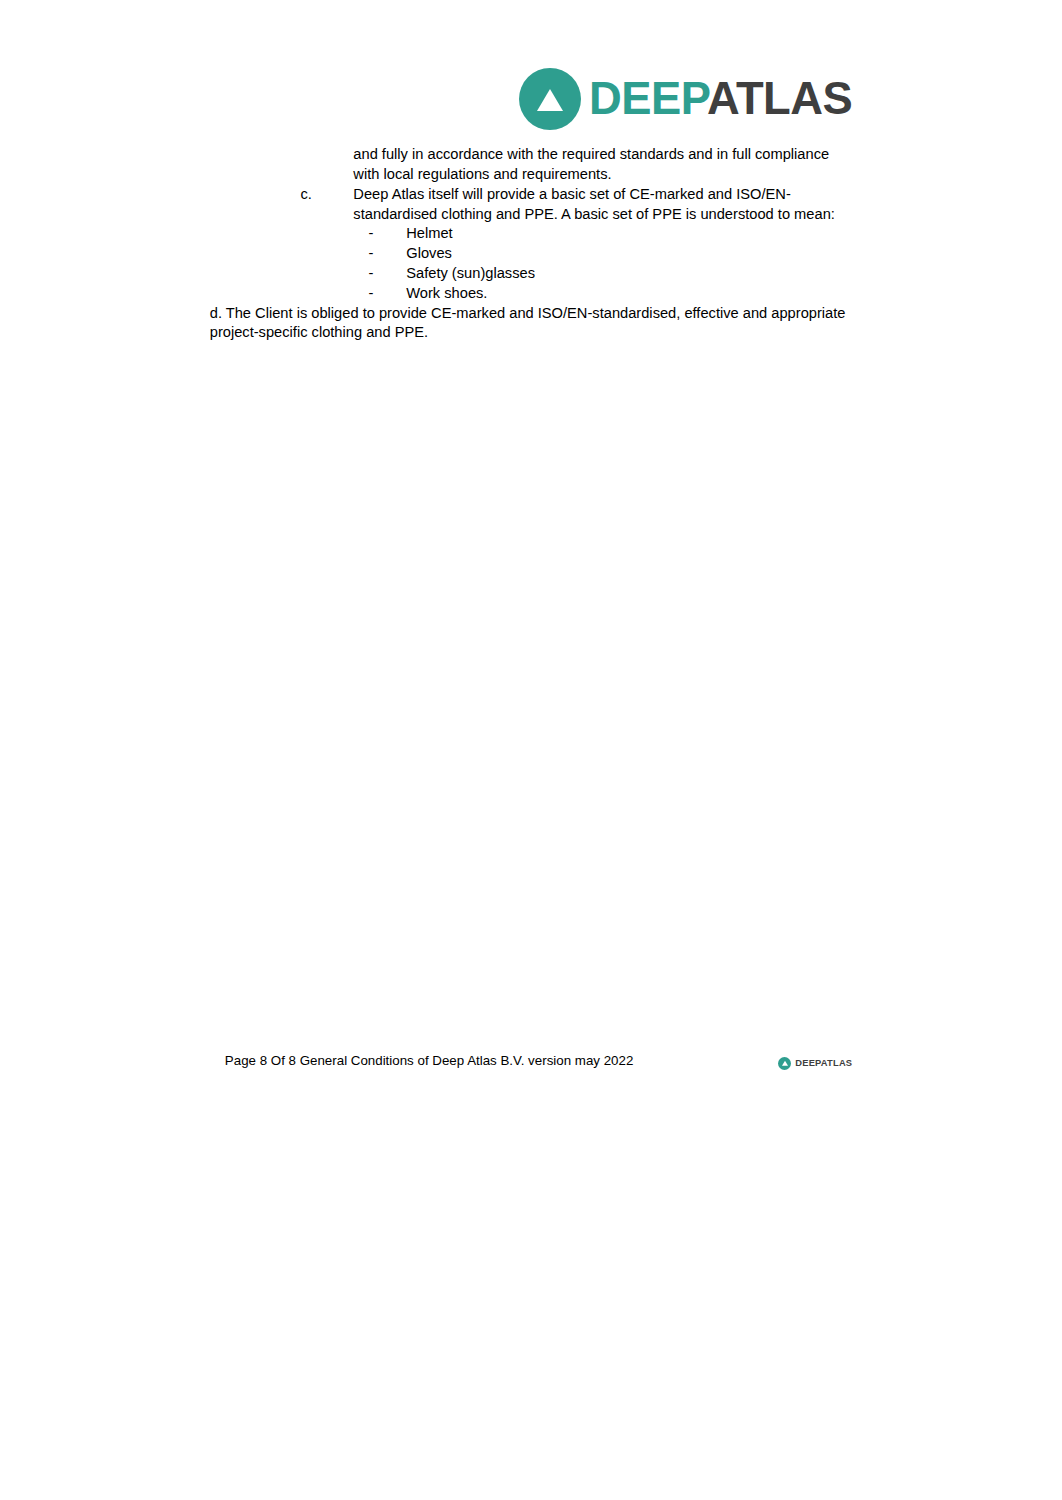DEEP ATLAS
and fully in accordance with the required standards and in full compliance with local regulations and requirements.
c. Deep Atlas itself will provide a basic set of CE-marked and ISO/EN-standardised clothing and PPE. A basic set of PPE is understood to mean:
-Helmet
-Gloves
-Safety (sun)glasses
-Work shoes.
d. The Client is obliged to provide CE-marked and ISO/EN-standardised, effective and appropriate project-specific clothing and PPE.
Page 8 Of 8 General Conditions of Deep Atlas B.V. version may 2022
DEEPATLAS